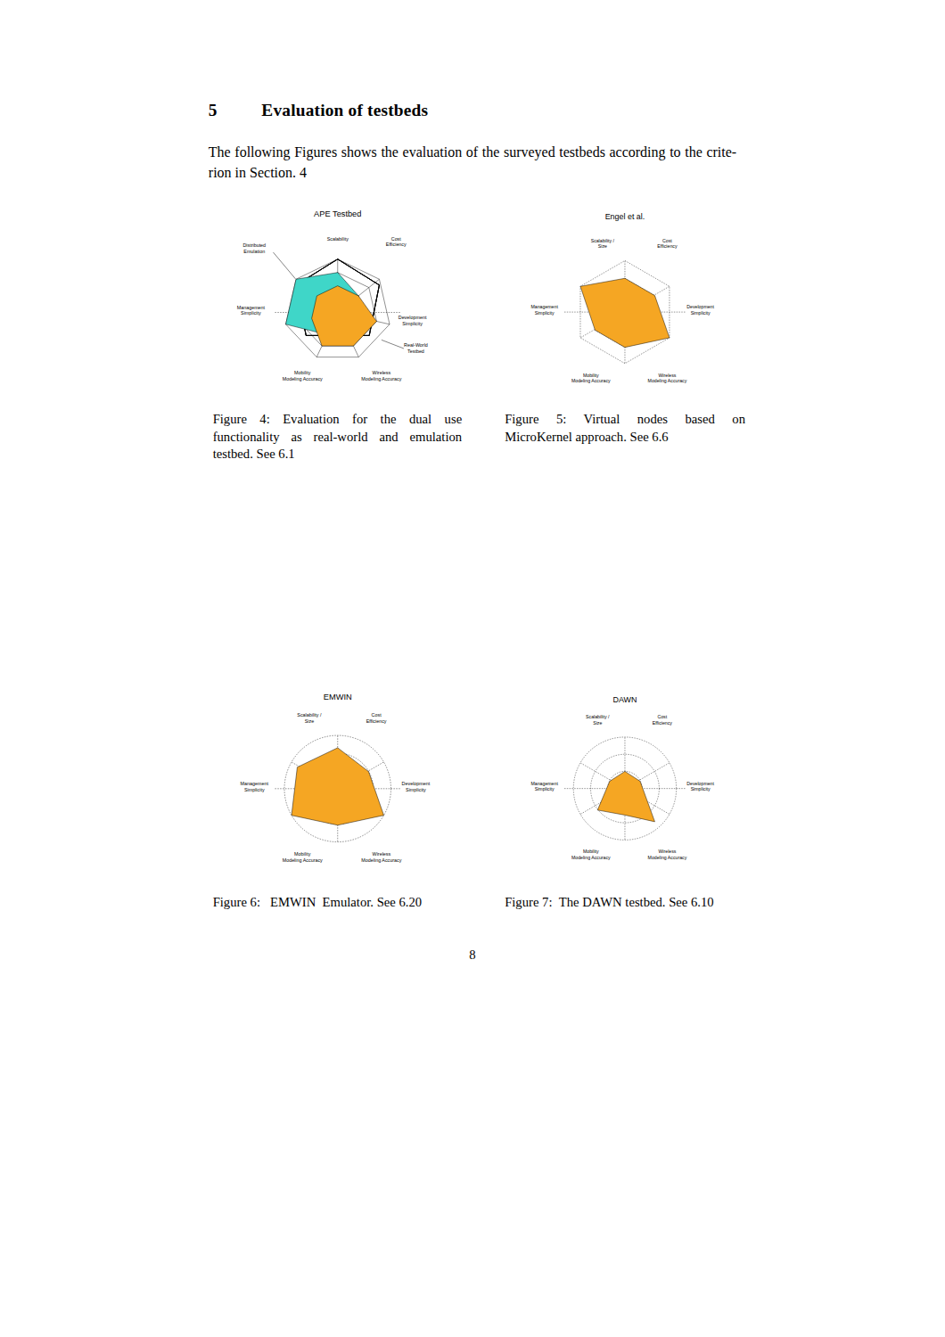5 Evaluation of testbeds
The following Figures shows the evaluation of the surveyed testbeds according to the criterion in Section. 4
APE Testbed Scalability Cost Efficiency Development Simplicity Wireless Modeling Accuracy Mobility Modeling Accuracy Management Simplicity Distributed Emulation Real-World Testbed
Figure 4: Evaluation for the dual use functionality as real-world and emulation testbed. See 6.1
Engel et al. Scalability / Size Cost Efficiency Development Simplicity Wireless Modeling Accuracy Mobility Modeling Accuracy Management Simplicity
Figure 5: Virtual nodes based on MicroKernel approach. See 6.6
EMWIN Scalability / Size Cost Efficiency Development Simplicity Wireless Modeling Accuracy Mobility Modeling Accuracy Management Simplicity
Figure 6: EMWIN Emulator. See 6.20
DAWN Scalability / Size Cost Efficiency Development Simplicity Wireless Modeling Accuracy Mobility Modeling Accuracy Management Simplicity
Figure 7: The DAWN testbed. See 6.10
8